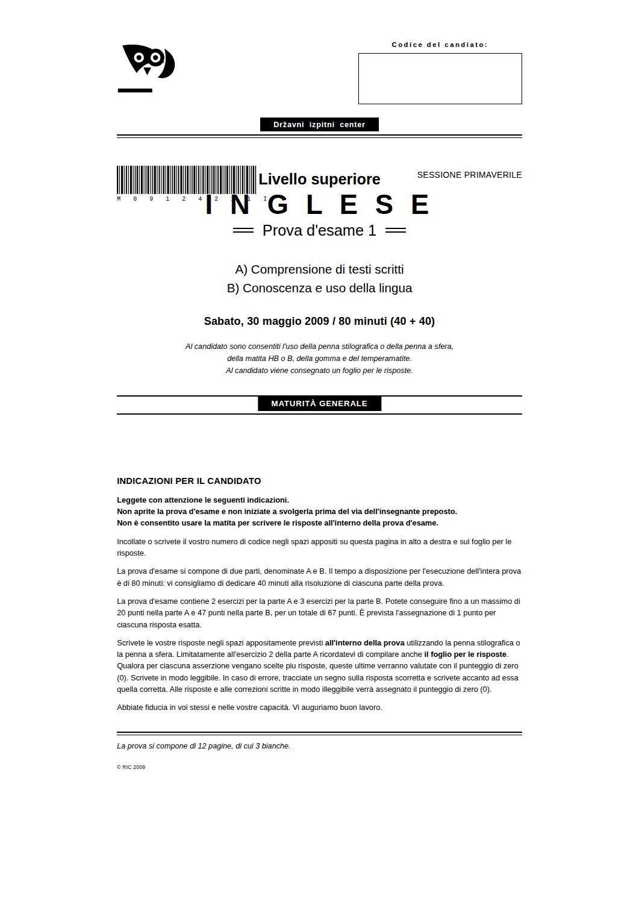Codice del candiato:
Državni izpitni center
M 0 9 1 2 4 2 1 1 I
SESSIONE PRIMAVERILE
Livello superiore
I N G L E S E
Prova d'esame 1
A) Comprensione di testi scritti
B) Conoscenza e uso della lingua
Sabato, 30 maggio 2009 / 80 minuti (40 + 40)
Al candidato sono consentiti l'uso della penna stilografica o della penna a sfera,
della matita HB o B, della gomma e del temperamatite.
Al candidato viene consegnato un foglio per le risposte.
MATURITÀ GENERALE
INDICAZIONI PER IL CANDIDATO
Leggete con attenzione le seguenti indicazioni.
Non aprite la prova d'esame e non iniziate a svolgerla prima del via dell'insegnante preposto.
Non è consentito usare la matita per scrivere le risposte all'interno della prova d'esame.
Incollate o scrivete il vostro numero di codice negli spazi appositi su questa pagina in alto a destra e sul foglio per le risposte.
La prova d'esame si compone di due parti, denominate A e B. Il tempo a disposizione per l'esecuzione dell'intera prova è di 80 minuti: vi consigliamo di dedicare 40 minuti alla risoluzione di ciascuna parte della prova.
La prova d'esame contiene 2 esercizi per la parte A e 3 esercizi per la parte B. Potete conseguire fino a un massimo di 20 punti nella parte A e 47 punti nella parte B, per un totale di 67 punti. È prevista l'assegnazione di 1 punto per ciascuna risposta esatta.
Scrivete le vostre risposte negli spazi appositamente previsti all'interno della prova utilizzando la penna stilografica o la penna a sfera. Limitatamente all'esercizio 2 della parte A ricordatevi di compilare anche il foglio per le risposte. Qualora per ciascuna asserzione vengano scelte piu risposte, queste ultime verranno valutate con il punteggio di zero (0). Scrivete in modo leggibile. In caso di errore, tracciate un segno sulla risposta scorretta e scrivete accanto ad essa quella corretta. Alle risposte e alle correzioni scritte in modo illeggibile verrà assegnato il punteggio di zero (0).
Abbiate fiducia in voi stessi e nelle vostre capacità. Vi auguriamo buon lavoro.
La prova si compone di 12 pagine, di cui 3 bianche.
© RIC 2009